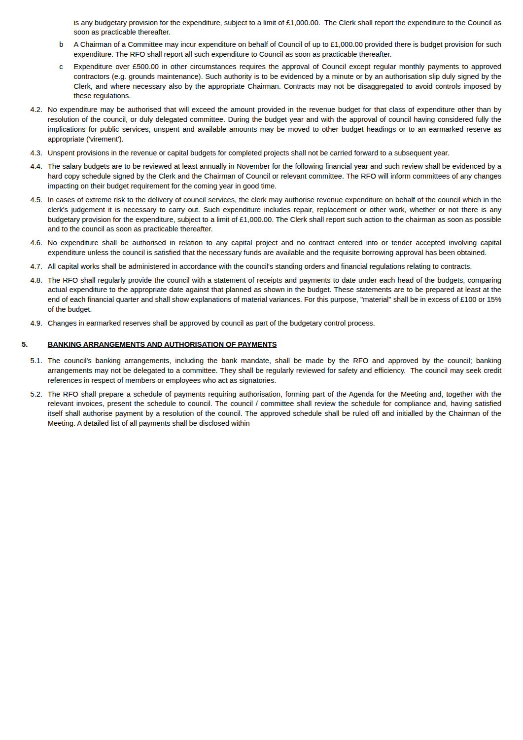is any budgetary provision for the expenditure, subject to a limit of £1,000.00. The Clerk shall report the expenditure to the Council as soon as practicable thereafter.
bA Chairman of a Committee may incur expenditure on behalf of Council of up to £1,000.00 provided there is budget provision for such expenditure. The RFO shall report all such expenditure to Council as soon as practicable thereafter.
cExpenditure over £500.00 in other circumstances requires the approval of Council except regular monthly payments to approved contractors (e.g. grounds maintenance). Such authority is to be evidenced by a minute or by an authorisation slip duly signed by the Clerk, and where necessary also by the appropriate Chairman. Contracts may not be disaggregated to avoid controls imposed by these regulations.
4.2. No expenditure may be authorised that will exceed the amount provided in the revenue budget for that class of expenditure other than by resolution of the council, or duly delegated committee. During the budget year and with the approval of council having considered fully the implications for public services, unspent and available amounts may be moved to other budget headings or to an earmarked reserve as appropriate ('virement').
4.3. Unspent provisions in the revenue or capital budgets for completed projects shall not be carried forward to a subsequent year.
4.4. The salary budgets are to be reviewed at least annually in November for the following financial year and such review shall be evidenced by a hard copy schedule signed by the Clerk and the Chairman of Council or relevant committee. The RFO will inform committees of any changes impacting on their budget requirement for the coming year in good time.
4.5. In cases of extreme risk to the delivery of council services, the clerk may authorise revenue expenditure on behalf of the council which in the clerk's judgement it is necessary to carry out. Such expenditure includes repair, replacement or other work, whether or not there is any budgetary provision for the expenditure, subject to a limit of £1,000.00. The Clerk shall report such action to the chairman as soon as possible and to the council as soon as practicable thereafter.
4.6. No expenditure shall be authorised in relation to any capital project and no contract entered into or tender accepted involving capital expenditure unless the council is satisfied that the necessary funds are available and the requisite borrowing approval has been obtained.
4.7. All capital works shall be administered in accordance with the council's standing orders and financial regulations relating to contracts.
4.8. The RFO shall regularly provide the council with a statement of receipts and payments to date under each head of the budgets, comparing actual expenditure to the appropriate date against that planned as shown in the budget. These statements are to be prepared at least at the end of each financial quarter and shall show explanations of material variances. For this purpose, "material" shall be in excess of £100 or 15% of the budget.
4.9. Changes in earmarked reserves shall be approved by council as part of the budgetary control process.
5. BANKING ARRANGEMENTS AND AUTHORISATION OF PAYMENTS
5.1. The council's banking arrangements, including the bank mandate, shall be made by the RFO and approved by the council; banking arrangements may not be delegated to a committee. They shall be regularly reviewed for safety and efficiency. The council may seek credit references in respect of members or employees who act as signatories.
5.2. The RFO shall prepare a schedule of payments requiring authorisation, forming part of the Agenda for the Meeting and, together with the relevant invoices, present the schedule to council. The council / committee shall review the schedule for compliance and, having satisfied itself shall authorise payment by a resolution of the council. The approved schedule shall be ruled off and initialled by the Chairman of the Meeting. A detailed list of all payments shall be disclosed within